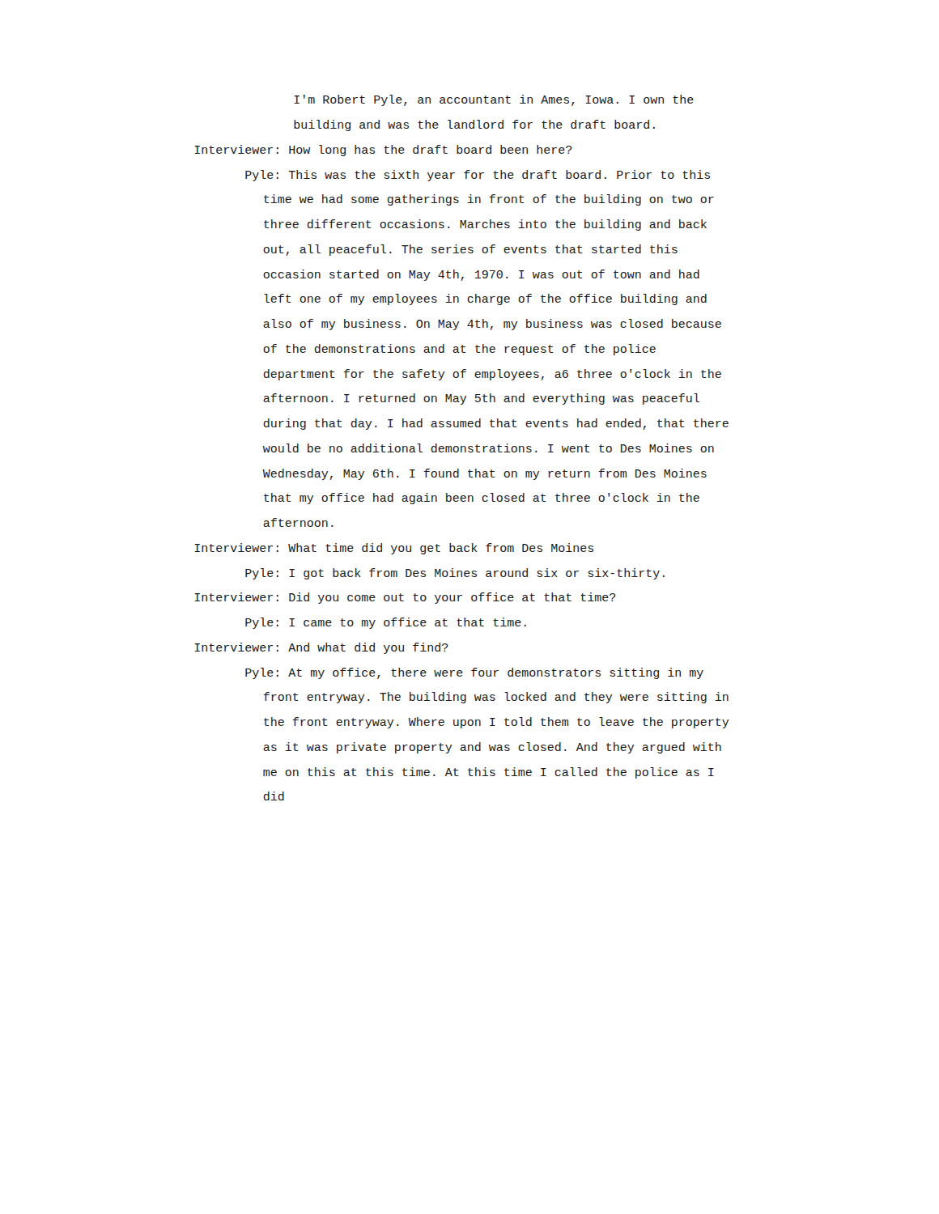I'm Robert Pyle, an accountant in Ames, Iowa. I own the building and was the landlord for the draft board.
Interviewer: How long has the draft board been here?
Pyle: This was the sixth year for the draft board. Prior to this time we had some gatherings in front of the building on two or three different occasions. Marches into the building and back out, all peaceful. The series of events that started this occasion started on May 4th, 1970. I was out of town and had left one of my employees in charge of the office building and also of my business. On May 4th, my business was closed because of the demonstrations and at the request of the police department for the safety of employees, a6 three o'clock in the afternoon. I returned on May 5th and everything was peaceful during that day. I had assumed that events had ended, that there would be no additional demonstrations. I went to Des Moines on Wednesday, May 6th. I found that on my return from Des Moines that my office had again been closed at three o'clock in the afternoon.
Interviewer: What time did you get back from Des Moines
Pyle: I got back from Des Moines around six or six-thirty.
Interviewer: Did you come out to your office at that time?
Pyle: I came to my office at that time.
Interviewer: And what did you find?
Pyle: At my office, there were four demonstrators sitting in my front entryway. The building was locked and they were sitting in the front entryway. Where upon I told them to leave the property as it was private property and was closed. And they argued with me on this at this time. At this time I called the police as I did